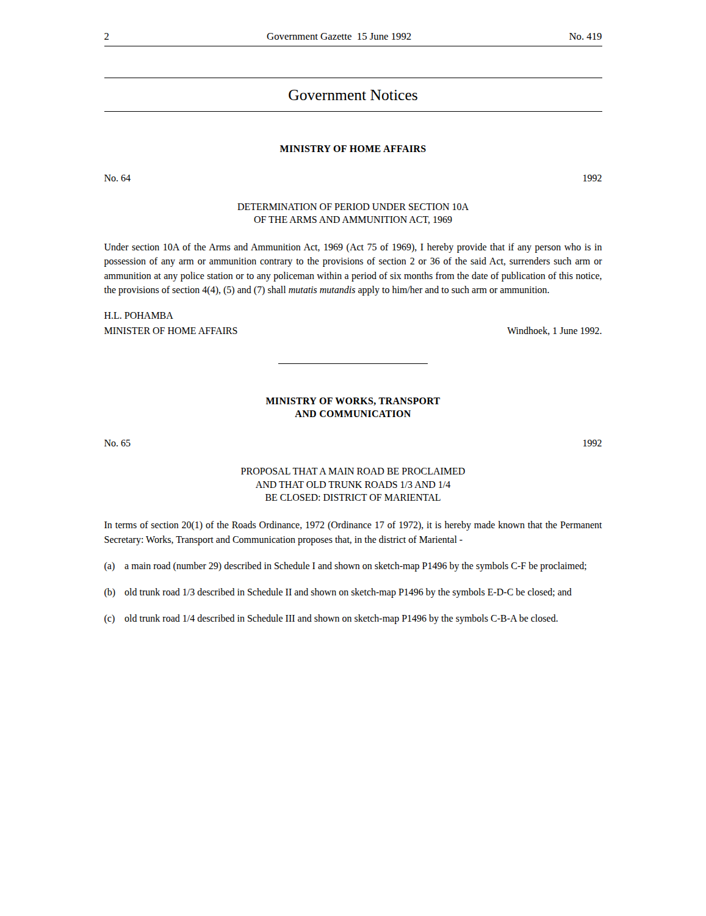2 Government Gazette 15 June 1992 No. 419
Government Notices
MINISTRY OF HOME AFFAIRS
No. 64 1992
DETERMINATION OF PERIOD UNDER SECTION 10A
OF THE ARMS AND AMMUNITION ACT, 1969
Under section 10A of the Arms and Ammunition Act, 1969 (Act 75 of 1969), I hereby provide that if any person who is in possession of any arm or ammunition contrary to the provisions of section 2 or 36 of the said Act, surrenders such arm or ammunition at any police station or to any policeman within a period of six months from the date of publication of this notice, the provisions of section 4(4), (5) and (7) shall mutatis mutandis apply to him/her and to such arm or ammunition.
H.L. POHAMBA
MINISTER OF HOME AFFAIRS Windhoek, 1 June 1992.
MINISTRY OF WORKS, TRANSPORT
AND COMMUNICATION
No. 65 1992
PROPOSAL THAT A MAIN ROAD BE PROCLAIMED
AND THAT OLD TRUNK ROADS 1/3 AND 1/4
BE CLOSED: DISTRICT OF MARIENTAL
In terms of section 20(1) of the Roads Ordinance, 1972 (Ordinance 17 of 1972), it is hereby made known that the Permanent Secretary: Works, Transport and Communication proposes that, in the district of Mariental -
(a) a main road (number 29) described in Schedule I and shown on sketch-map P1496 by the symbols C-F be proclaimed;
(b) old trunk road 1/3 described in Schedule II and shown on sketch-map P1496 by the symbols E-D-C be closed; and
(c) old trunk road 1/4 described in Schedule III and shown on sketch-map P1496 by the symbols C-B-A be closed.